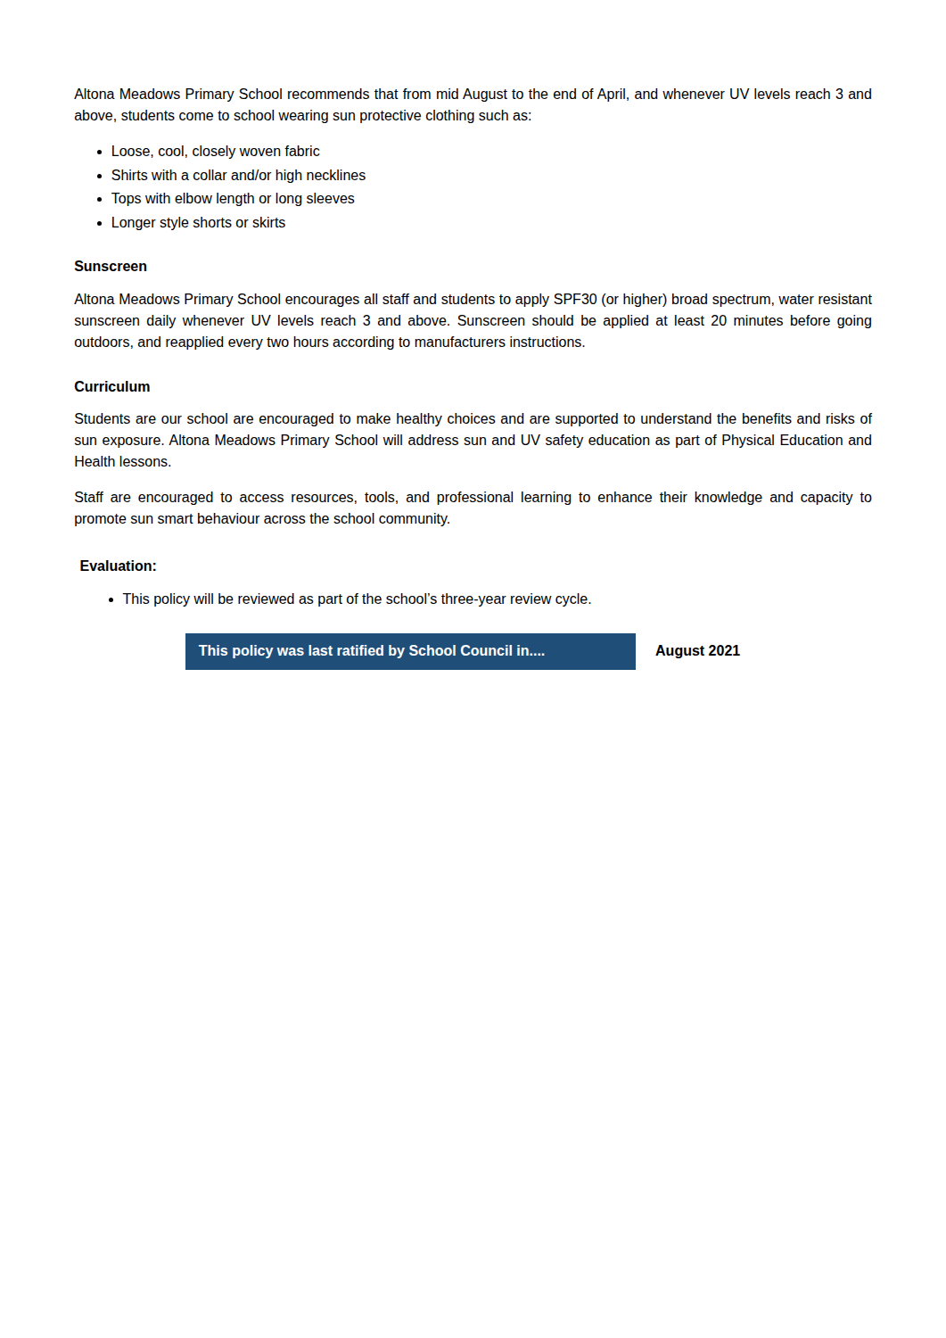Altona Meadows Primary School recommends that from mid August to the end of April, and whenever UV levels reach 3 and above, students come to school wearing sun protective clothing such as:
Loose, cool, closely woven fabric
Shirts with a collar and/or high necklines
Tops with elbow length or long sleeves
Longer style shorts or skirts
Sunscreen
Altona Meadows Primary School encourages all staff and students to apply SPF30 (or higher) broad spectrum, water resistant sunscreen daily whenever UV levels reach 3 and above. Sunscreen should be applied at least 20 minutes before going outdoors, and reapplied every two hours according to manufacturers instructions.
Curriculum
Students are our school are encouraged to make healthy choices and are supported to understand the benefits and risks of sun exposure. Altona Meadows Primary School will address sun and UV safety education as part of Physical Education and Health lessons.
Staff are encouraged to access resources, tools, and professional learning to enhance their knowledge and capacity to promote sun smart behaviour across the school community.
Evaluation:
This policy will be reviewed as part of the school’s three-year review cycle.
This policy was last ratified by School Council in.... August 2021